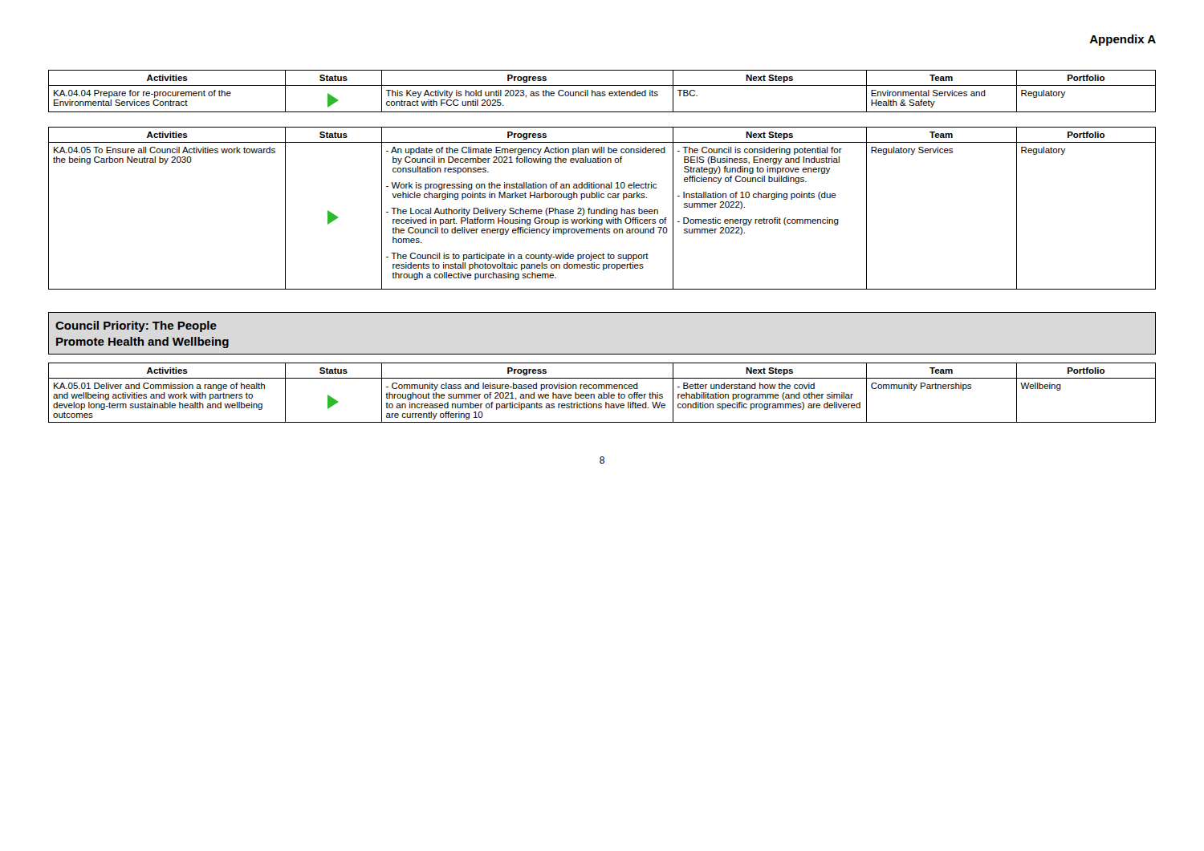Appendix A
| Activities | Status | Progress | Next Steps | Team | Portfolio |
| --- | --- | --- | --- | --- | --- |
| KA.04.04 Prepare for re-procurement of the Environmental Services Contract | | This Key Activity is hold until 2023, as the Council has extended its contract with FCC until 2025. | TBC. | Environmental Services and Health & Safety | Regulatory |
| Activities | Status | Progress | Next Steps | Team | Portfolio |
| --- | --- | --- | --- | --- | --- |
| KA.04.05 To Ensure all Council Activities work towards the being Carbon Neutral by 2030 | | - An update of the Climate Emergency Action plan will be considered by Council in December 2021 following the evaluation of consultation responses. - Work is progressing on the installation of an additional 10 electric vehicle charging points in Market Harborough public car parks. - The Local Authority Delivery Scheme (Phase 2) funding has been received in part. Platform Housing Group is working with Officers of the Council to deliver energy efficiency improvements on around 70 homes. - The Council is to participate in a county-wide project to support residents to install photovoltaic panels on domestic properties through a collective purchasing scheme. | - The Council is considering potential for BEIS (Business, Energy and Industrial Strategy) funding to improve energy efficiency of Council buildings. - Installation of 10 charging points (due summer 2022). - Domestic energy retrofit (commencing summer 2022). | Regulatory Services | Regulatory |
Council Priority: The People
Promote Health and Wellbeing
| Activities | Status | Progress | Next Steps | Team | Portfolio |
| --- | --- | --- | --- | --- | --- |
| KA.05.01 Deliver and Commission a range of health and wellbeing activities and work with partners to develop long-term sustainable health and wellbeing outcomes | | - Community class and leisure-based provision recommenced throughout the summer of 2021, and we have been able to offer this to an increased number of participants as restrictions have lifted. We are currently offering 10 | - Better understand how the covid rehabilitation programme (and other similar condition specific programmes) are delivered | Community Partnerships | Wellbeing |
8